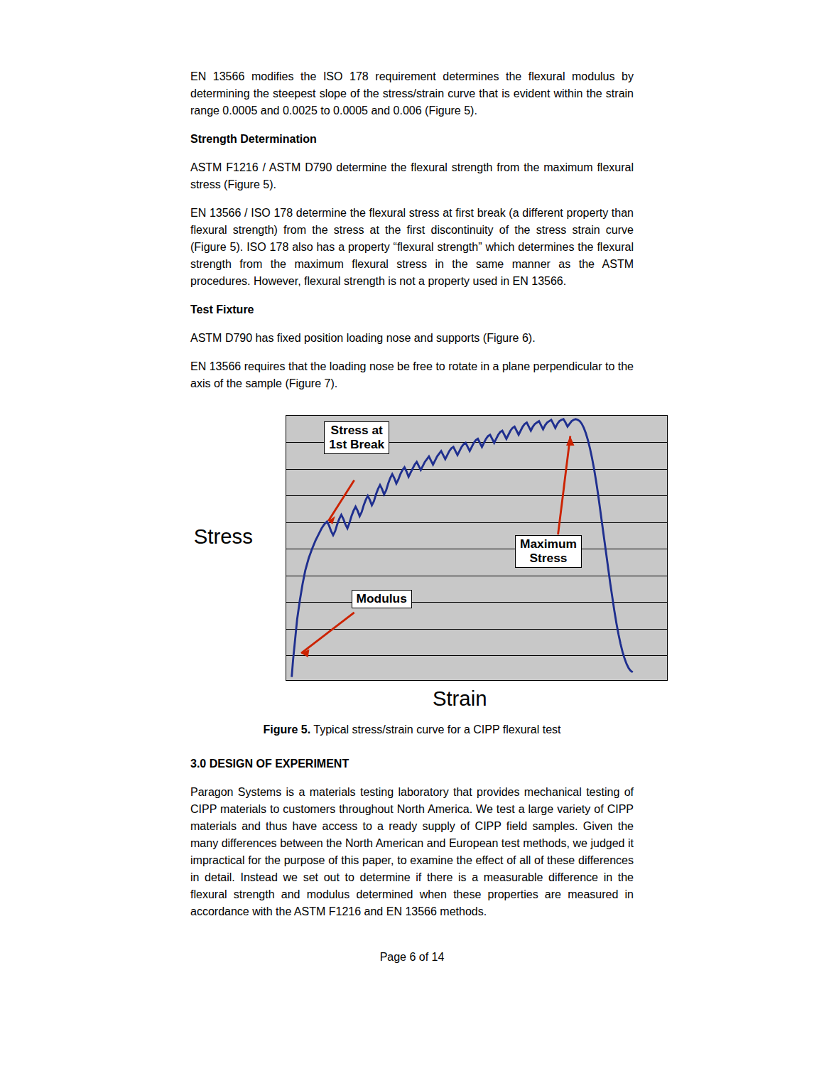EN 13566 modifies the ISO 178 requirement determines the flexural modulus by determining the steepest slope of the stress/strain curve that is evident within the strain range 0.0005 and 0.0025 to 0.0005 and 0.006 (Figure 5).
Strength Determination
ASTM F1216 / ASTM D790 determine the flexural strength from the maximum flexural stress (Figure 5).
EN 13566 / ISO 178 determine the flexural stress at first break (a different property than flexural strength) from the stress at the first discontinuity of the stress strain curve (Figure 5). ISO 178 also has a property “flexural strength” which determines the flexural strength from the maximum flexural stress in the same manner as the ASTM procedures. However, flexural strength is not a property used in EN 13566.
Test Fixture
ASTM D790 has fixed position loading nose and supports (Figure 6).
EN 13566 requires that the loading nose be free to rotate in a plane perpendicular to the axis of the sample (Figure 7).
Stress
Stress at
1st Break
Maximum
Stress
Modulus
Strain
Figure 5. Typical stress/strain curve for a CIPP flexural test
3.0 DESIGN OF EXPERIMENT
Paragon Systems is a materials testing laboratory that provides mechanical testing of CIPP materials to customers throughout North America. We test a large variety of CIPP materials and thus have access to a ready supply of CIPP field samples. Given the many differences between the North American and European test methods, we judged it impractical for the purpose of this paper, to examine the effect of all of these differences in detail. Instead we set out to determine if there is a measurable difference in the flexural strength and modulus determined when these properties are measured in accordance with the ASTM F1216 and EN 13566 methods.
Page 6 of 14